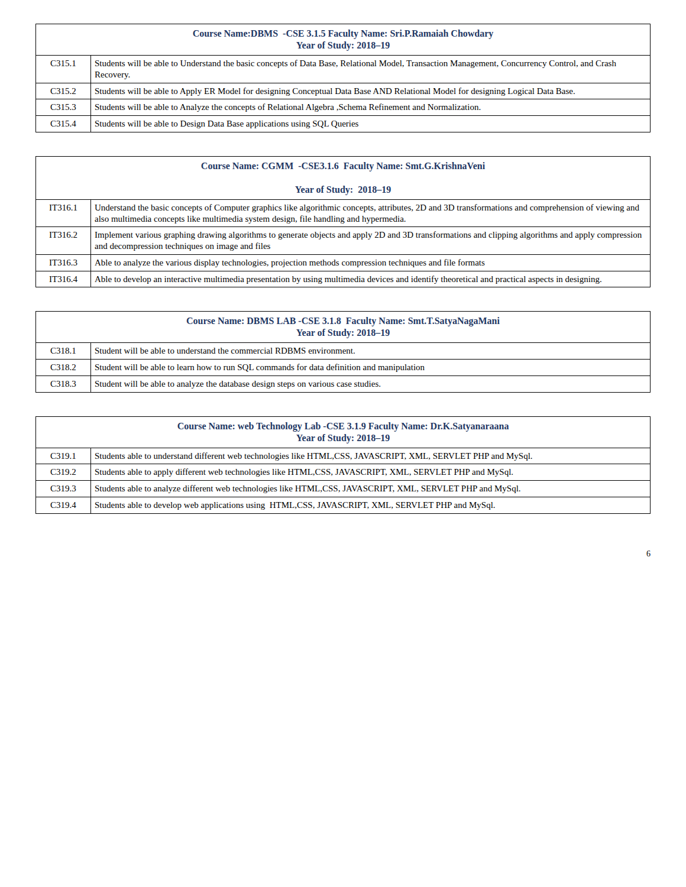| Course Name:DBMS -CSE 3.1.5 Faculty Name: Sri.P.Ramaiah Chowdary Year of Study: 2018–19 |
| C315.1 | Students will be able to Understand the basic concepts of Data Base, Relational Model, Transaction Management, Concurrency Control, and Crash Recovery. |
| C315.2 | Students will be able to Apply ER Model for designing Conceptual Data Base AND Relational Model for designing Logical Data Base. |
| C315.3 | Students will be able to Analyze the concepts of Relational Algebra ,Schema Refinement and Normalization. |
| C315.4 | Students will be able to Design Data Base applications using SQL Queries |
| Course Name: CGMM -CSE3.1.6 Faculty Name: Smt.G.KrishnaVeni Year of Study: 2018–19 |
| IT316.1 | Understand the basic concepts of Computer graphics like algorithmic concepts, attributes, 2D and 3D transformations and comprehension of viewing and also multimedia concepts like multimedia system design, file handling and hypermedia. |
| IT316.2 | Implement various graphing drawing algorithms to generate objects and apply 2D and 3D transformations and clipping algorithms and apply compression and decompression techniques on image and files |
| IT316.3 | Able to analyze the various display technologies, projection methods compression techniques and file formats |
| IT316.4 | Able to develop an interactive multimedia presentation by using multimedia devices and identify theoretical and practical aspects in designing. |
| Course Name: DBMS LAB -CSE 3.1.8 Faculty Name: Smt.T.SatyaNagaMani Year of Study: 2018–19 |
| C318.1 | Student will be able to understand the commercial RDBMS environment. |
| C318.2 | Student will be able to learn how to run SQL commands for data definition and manipulation |
| C318.3 | Student will be able to analyze the database design steps on various case studies. |
| Course Name: web Technology Lab -CSE 3.1.9 Faculty Name: Dr.K.Satyanaraana Year of Study: 2018–19 |
| C319.1 | Students able to understand different web technologies like HTML,CSS, JAVASCRIPT, XML, SERVLET PHP and MySql. |
| C319.2 | Students able to apply different web technologies like HTML,CSS, JAVASCRIPT, XML, SERVLET PHP and MySql. |
| C319.3 | Students able to analyze different web technologies like HTML,CSS, JAVASCRIPT, XML, SERVLET PHP and MySql. |
| C319.4 | Students able to develop web applications using HTML,CSS, JAVASCRIPT, XML, SERVLET PHP and MySql. |
6